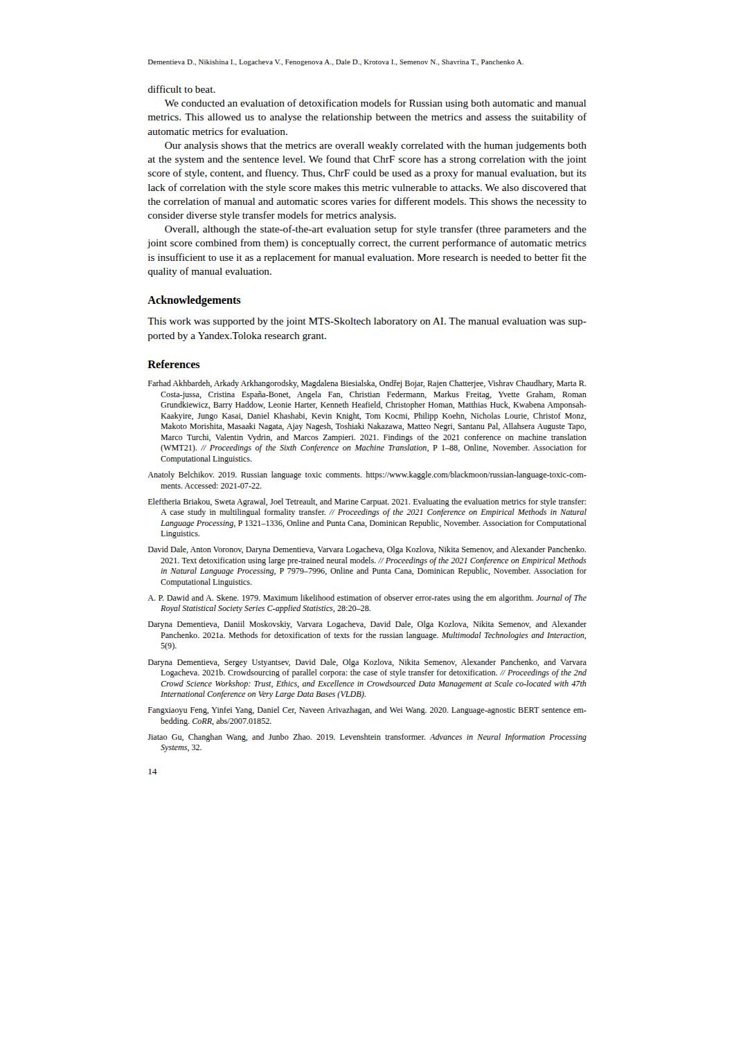Dementieva D., Nikishina I., Logacheva V., Fenogenova A., Dale D., Krotova I., Semenov N., Shavrina T., Panchenko A.
difficult to beat.
We conducted an evaluation of detoxification models for Russian using both automatic and manual metrics. This allowed us to analyse the relationship between the metrics and assess the suitability of automatic metrics for evaluation.
Our analysis shows that the metrics are overall weakly correlated with the human judgements both at the system and the sentence level. We found that ChrF score has a strong correlation with the joint score of style, content, and fluency. Thus, ChrF could be used as a proxy for manual evaluation, but its lack of correlation with the style score makes this metric vulnerable to attacks. We also discovered that the correlation of manual and automatic scores varies for different models. This shows the necessity to consider diverse style transfer models for metrics analysis.
Overall, although the state-of-the-art evaluation setup for style transfer (three parameters and the joint score combined from them) is conceptually correct, the current performance of automatic metrics is insufficient to use it as a replacement for manual evaluation. More research is needed to better fit the quality of manual evaluation.
Acknowledgements
This work was supported by the joint MTS-Skoltech laboratory on AI. The manual evaluation was supported by a Yandex.Toloka research grant.
References
Farhad Akhbardeh, Arkady Arkhangorodsky, Magdalena Biesialska, Ondřej Bojar, Rajen Chatterjee, Vishrav Chaudhary, Marta R. Costa-jussa, Cristina España-Bonet, Angela Fan, Christian Federmann, Markus Freitag, Yvette Graham, Roman Grundkiewicz, Barry Haddow, Leonie Harter, Kenneth Heafield, Christopher Homan, Matthias Huck, Kwabena Amponsah-Kaakyire, Jungo Kasai, Daniel Khashabi, Kevin Knight, Tom Kocmi, Philipp Koehn, Nicholas Lourie, Christof Monz, Makoto Morishita, Masaaki Nagata, Ajay Nagesh, Toshiaki Nakazawa, Matteo Negri, Santanu Pal, Allahsera Auguste Tapo, Marco Turchi, Valentin Vydrin, and Marcos Zampieri. 2021. Findings of the 2021 conference on machine translation (WMT21). // Proceedings of the Sixth Conference on Machine Translation, P 1–88, Online, November. Association for Computational Linguistics.
Anatoly Belchikov. 2019. Russian language toxic comments. https://www.kaggle.com/blackmoon/russian-language-toxic-comments. Accessed: 2021-07-22.
Eleftheria Briakou, Sweta Agrawal, Joel Tetreault, and Marine Carpuat. 2021. Evaluating the evaluation metrics for style transfer: A case study in multilingual formality transfer. // Proceedings of the 2021 Conference on Empirical Methods in Natural Language Processing, P 1321–1336, Online and Punta Cana, Dominican Republic, November. Association for Computational Linguistics.
David Dale, Anton Voronov, Daryna Dementieva, Varvara Logacheva, Olga Kozlova, Nikita Semenov, and Alexander Panchenko. 2021. Text detoxification using large pre-trained neural models. // Proceedings of the 2021 Conference on Empirical Methods in Natural Language Processing, P 7979–7996, Online and Punta Cana, Dominican Republic, November. Association for Computational Linguistics.
A. P. Dawid and A. Skene. 1979. Maximum likelihood estimation of observer error-rates using the em algorithm. Journal of The Royal Statistical Society Series C-applied Statistics, 28:20–28.
Daryna Dementieva, Daniil Moskovskiy, Varvara Logacheva, David Dale, Olga Kozlova, Nikita Semenov, and Alexander Panchenko. 2021a. Methods for detoxification of texts for the russian language. Multimodal Technologies and Interaction, 5(9).
Daryna Dementieva, Sergey Ustyantsev, David Dale, Olga Kozlova, Nikita Semenov, Alexander Panchenko, and Varvara Logacheva. 2021b. Crowdsourcing of parallel corpora: the case of style transfer for detoxification. // Proceedings of the 2nd Crowd Science Workshop: Trust, Ethics, and Excellence in Crowdsourced Data Management at Scale co-located with 47th International Conference on Very Large Data Bases (VLDB).
Fangxiaoyu Feng, Yinfei Yang, Daniel Cer, Naveen Arivazhagan, and Wei Wang. 2020. Language-agnostic BERT sentence embedding. CoRR, abs/2007.01852.
Jiatao Gu, Changhan Wang, and Junbo Zhao. 2019. Levenshtein transformer. Advances in Neural Information Processing Systems, 32.
14